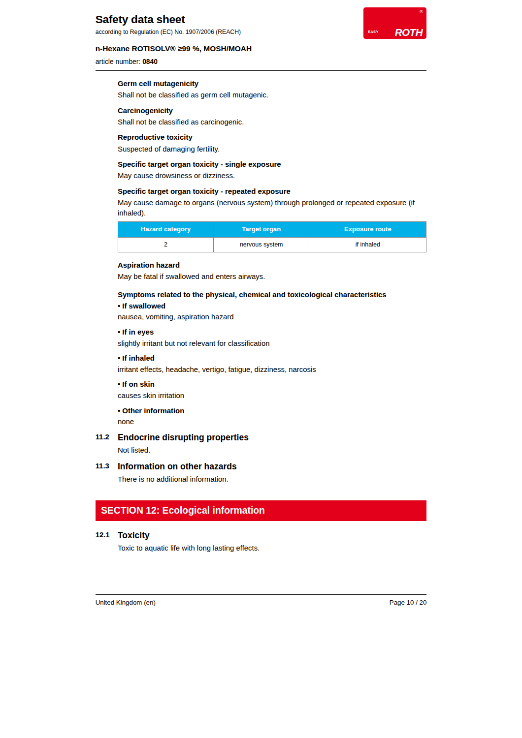® easy ROTH
Safety data sheet
according to Regulation (EC) No. 1907/2006 (REACH)
n-Hexane ROTISOLV® ≥99 %, MOSH/MOAH
article number: 0840
Germ cell mutagenicity
Shall not be classified as germ cell mutagenic.
Carcinogenicity
Shall not be classified as carcinogenic.
Reproductive toxicity
Suspected of damaging fertility.
Specific target organ toxicity - single exposure
May cause drowsiness or dizziness.
Specific target organ toxicity - repeated exposure
May cause damage to organs (nervous system) through prolonged or repeated exposure (if inhaled).
| Hazard category | Target organ | Exposure route |
| --- | --- | --- |
| 2 | nervous system | if inhaled |
Aspiration hazard
May be fatal if swallowed and enters airways.
Symptoms related to the physical, chemical and toxicological characteristics
• If swallowed
nausea, vomiting, aspiration hazard
• If in eyes
slightly irritant but not relevant for classification
• If inhaled
irritant effects, headache, vertigo, fatigue, dizziness, narcosis
• If on skin
causes skin irritation
• Other information
none
11.2
Endocrine disrupting properties
Not listed.
11.3
Information on other hazards
There is no additional information.
SECTION 12: Ecological information
12.1
Toxicity
Toxic to aquatic life with long lasting effects.
United Kingdom (en) Page 10 / 20